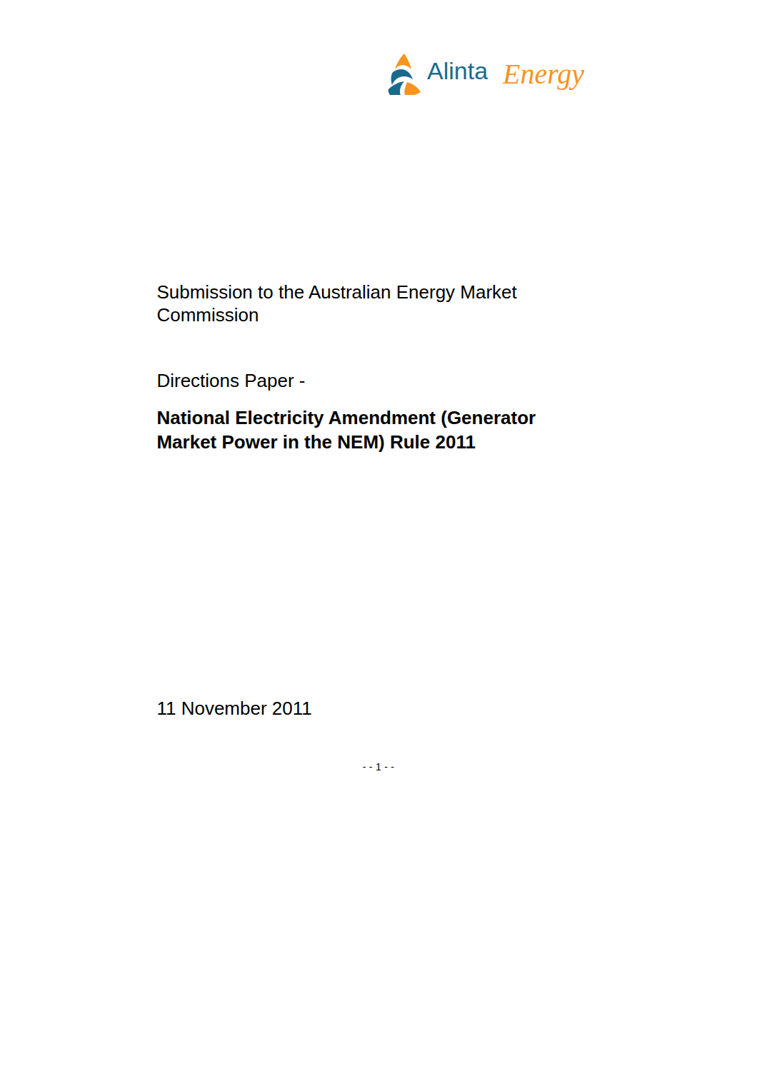Alinta Energy
Submission to the Australian Energy Market Commission
Directions Paper -
National Electricity Amendment (Generator Market Power in the NEM) Rule 2011
11 November 2011
- - 1 - -